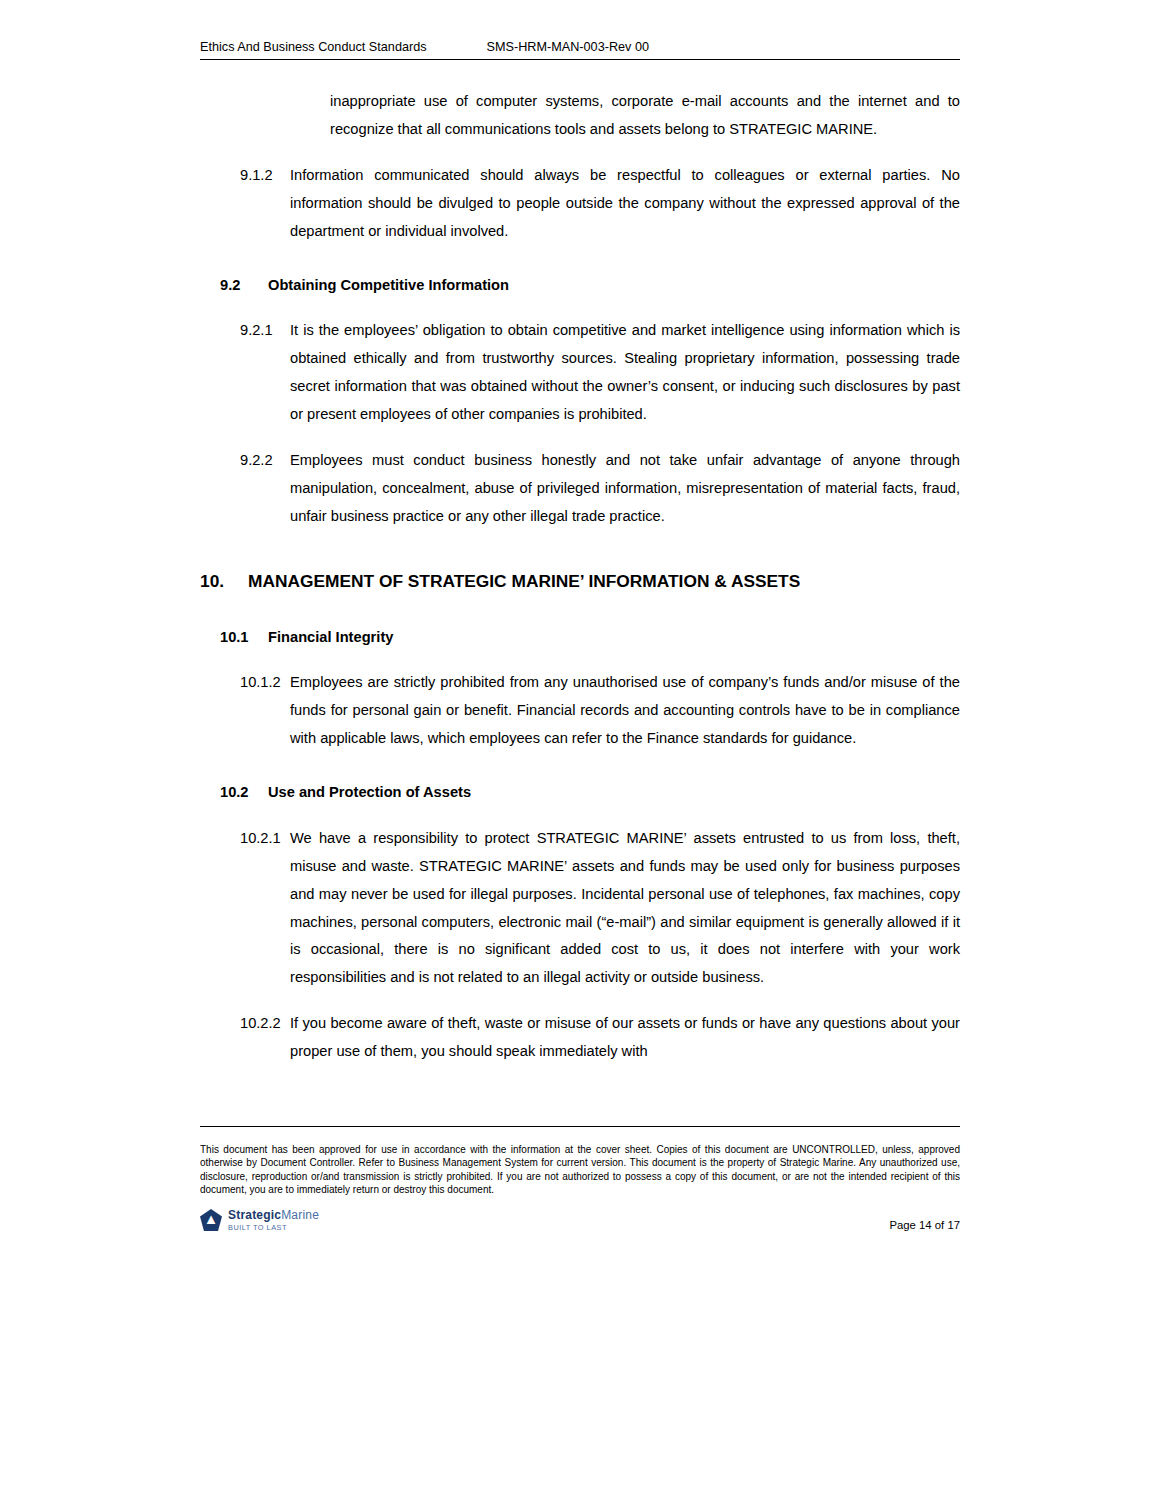Ethics And Business Conduct Standards
SMS-HRM-MAN-003-Rev 00
inappropriate use of computer systems, corporate e-mail accounts and the internet and to recognize that all communications tools and assets belong to STRATEGIC MARINE.
9.1.2
Information communicated should always be respectful to colleagues or external parties. No information should be divulged to people outside the company without the expressed approval of the department or individual involved.
9.2 Obtaining Competitive Information
9.2.1
It is the employees’ obligation to obtain competitive and market intelligence using information which is obtained ethically and from trustworthy sources. Stealing proprietary information, possessing trade secret information that was obtained without the owner’s consent, or inducing such disclosures by past or present employees of other companies is prohibited.
9.2.2
Employees must conduct business honestly and not take unfair advantage of anyone through manipulation, concealment, abuse of privileged information, misrepresentation of material facts, fraud, unfair business practice or any other illegal trade practice.
10. MANAGEMENT OF STRATEGIC MARINE’ INFORMATION & ASSETS
10.1 Financial Integrity
10.1.2
Employees are strictly prohibited from any unauthorised use of company’s funds and/or misuse of the funds for personal gain or benefit. Financial records and accounting controls have to be in compliance with applicable laws, which employees can refer to the Finance standards for guidance.
10.2 Use and Protection of Assets
10.2.1
We have a responsibility to protect STRATEGIC MARINE’ assets entrusted to us from loss, theft, misuse and waste. STRATEGIC MARINE’ assets and funds may be used only for business purposes and may never be used for illegal purposes. Incidental personal use of telephones, fax machines, copy machines, personal computers, electronic mail (“e-mail”) and similar equipment is generally allowed if it is occasional, there is no significant added cost to us, it does not interfere with your work responsibilities and is not related to an illegal activity or outside business.
10.2.2
If you become aware of theft, waste or misuse of our assets or funds or have any questions about your proper use of them, you should speak immediately with
This document has been approved for use in accordance with the information at the cover sheet. Copies of this document are UNCONTROLLED, unless, approved otherwise by Document Controller. Refer to Business Management System for current version. This document is the property of Strategic Marine. Any unauthorized use, disclosure, reproduction or/and transmission is strictly prohibited. If you are not authorized to possess a copy of this document, or are not the intended recipient of this document, you are to immediately return or destroy this document.
▲ StrategicMarine BUILT TO LAST
Page 14 of 17